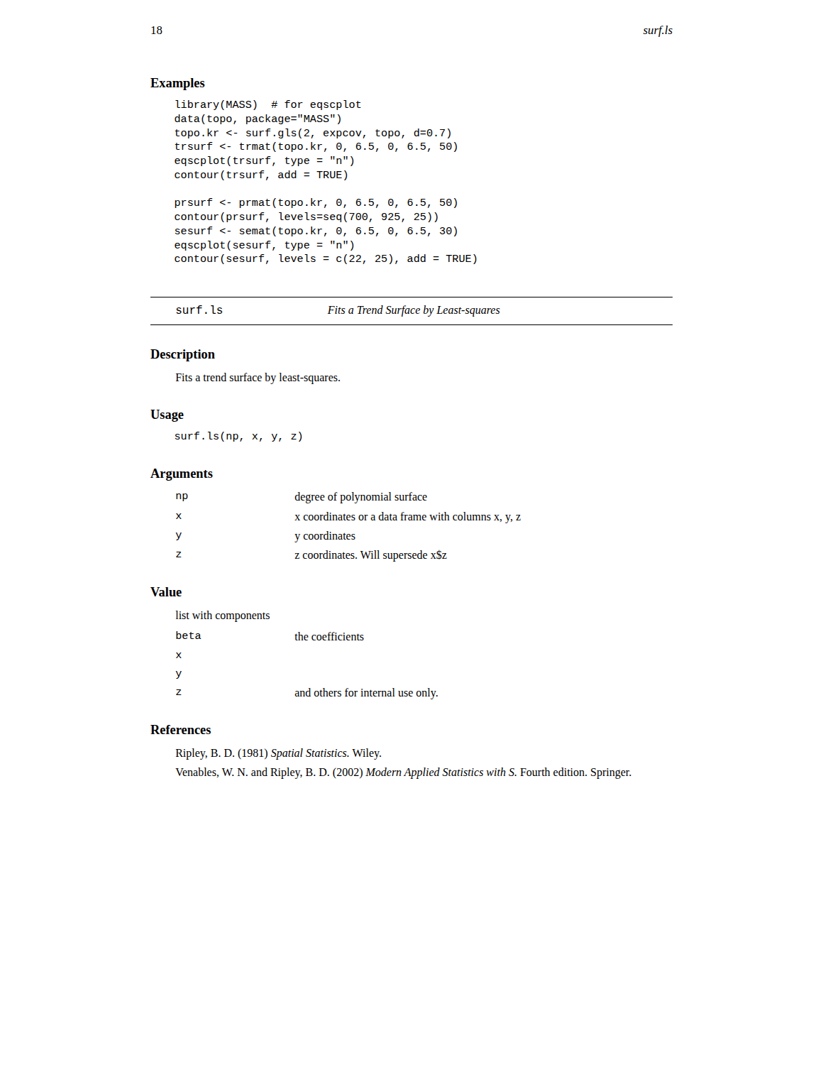18 surf.ls
Examples
library(MASS)  # for eqscplot
data(topo, package="MASS")
topo.kr <- surf.gls(2, expcov, topo, d=0.7)
trsurf <- trmat(topo.kr, 0, 6.5, 0, 6.5, 50)
eqscplot(trsurf, type = "n")
contour(trsurf, add = TRUE)

prsurf <- prmat(topo.kr, 0, 6.5, 0, 6.5, 50)
contour(prsurf, levels=seq(700, 925, 25))
sesurf <- semat(topo.kr, 0, 6.5, 0, 6.5, 30)
eqscplot(sesurf, type = "n")
contour(sesurf, levels = c(22, 25), add = TRUE)
surf.ls Fits a Trend Surface by Least-squares
Description
Fits a trend surface by least-squares.
Usage
surf.ls(np, x, y, z)
Arguments
np
degree of polynomial surface
x
x coordinates or a data frame with columns x, y, z
y
y coordinates
z
z coordinates. Will supersede x$z
Value
list with components
beta
the coefficients
x
y
z
and others for internal use only.
References
Ripley, B. D. (1981) Spatial Statistics. Wiley.
Venables, W. N. and Ripley, B. D. (2002) Modern Applied Statistics with S. Fourth edition. Springer.